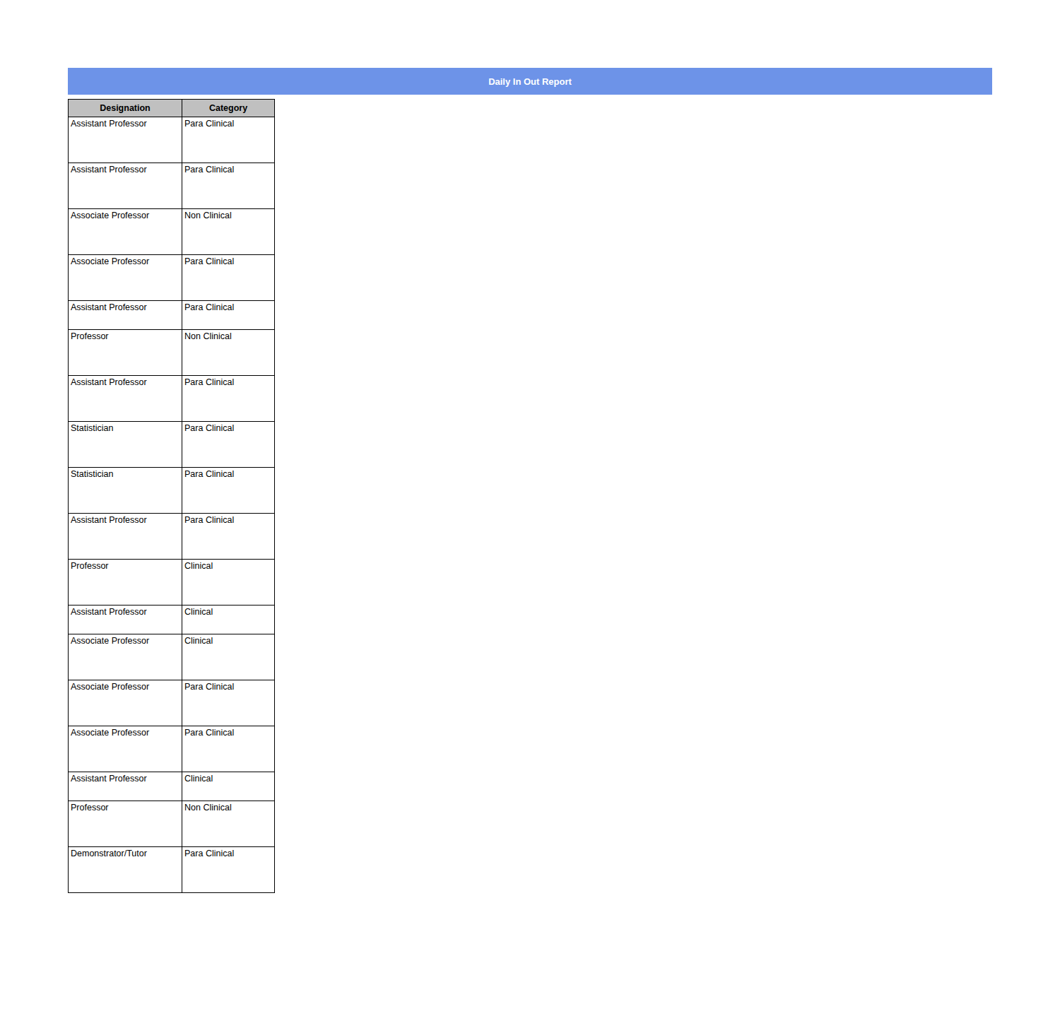Daily In Out Report
| Designation | Category |
| --- | --- |
| Assistant Professor | Para Clinical |
| Assistant Professor | Para Clinical |
| Associate Professor | Non Clinical |
| Associate Professor | Para Clinical |
| Assistant Professor | Para Clinical |
| Professor | Non Clinical |
| Assistant Professor | Para Clinical |
| Statistician | Para Clinical |
| Statistician | Para Clinical |
| Assistant Professor | Para Clinical |
| Professor | Clinical |
| Assistant Professor | Clinical |
| Associate Professor | Clinical |
| Associate Professor | Para Clinical |
| Associate Professor | Para Clinical |
| Assistant Professor | Clinical |
| Professor | Non Clinical |
| Demonstrator/Tutor | Para Clinical |